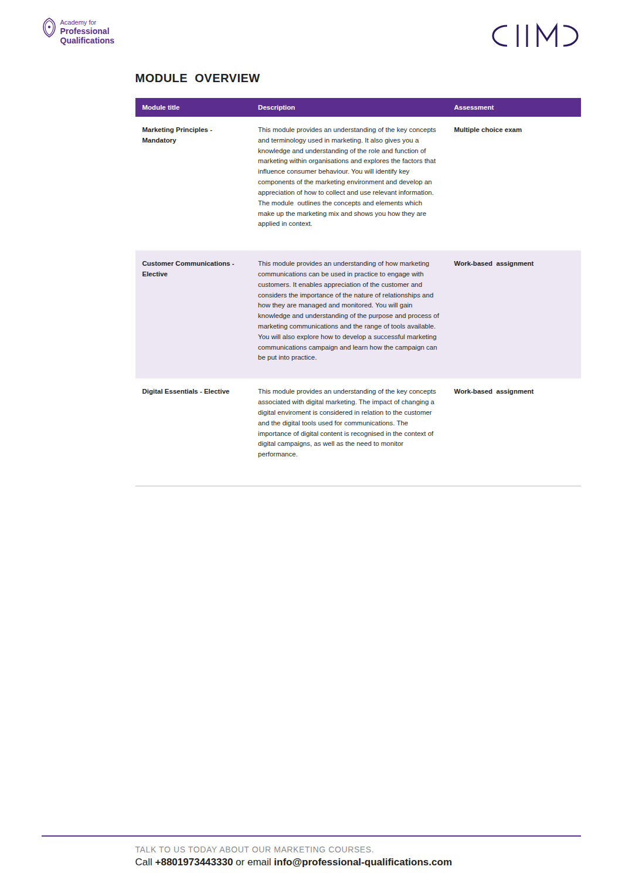Academy for
Professional
Qualifications
MODULE OVERVIEW
| Module title | Description | Assessment |
| --- | --- | --- |
| Marketing Principles - Mandatory | This module provides an understanding of the key concepts and terminology used in marketing. It also gives you a knowledge and understanding of the role and function of marketing within organisations and explores the factors that influence consumer behaviour. You will identify key components of the marketing environment and develop an appreciation of how to collect and use relevant information. The module outlines the concepts and elements which make up the marketing mix and shows you how they are applied in context. | Multiple choice exam |
| Customer Communications - Elective | This module provides an understanding of how marketing communications can be used in practice to engage with customers. It enables appreciation of the customer and considers the importance of the nature of relationships and how they are managed and monitored. You will gain knowledge and understanding of the purpose and process of marketing communications and the range of tools available. You will also explore how to develop a successful marketing communications campaign and learn how the campaign can be put into practice. | Work-based assignment |
| Digital Essentials - Elective | This module provides an understanding of the key concepts associated with digital marketing. The impact of changing a digital enviroment is considered in relation to the customer and the digital tools used for communications. The importance of digital content is recognised in the context of digital campaigns, as well as the need to monitor performance. | Work-based assignment |
TALK TO US TODAY ABOUT OUR MARKETING COURSES.
Call +8801973443330 or email info@professional-qualifications.com